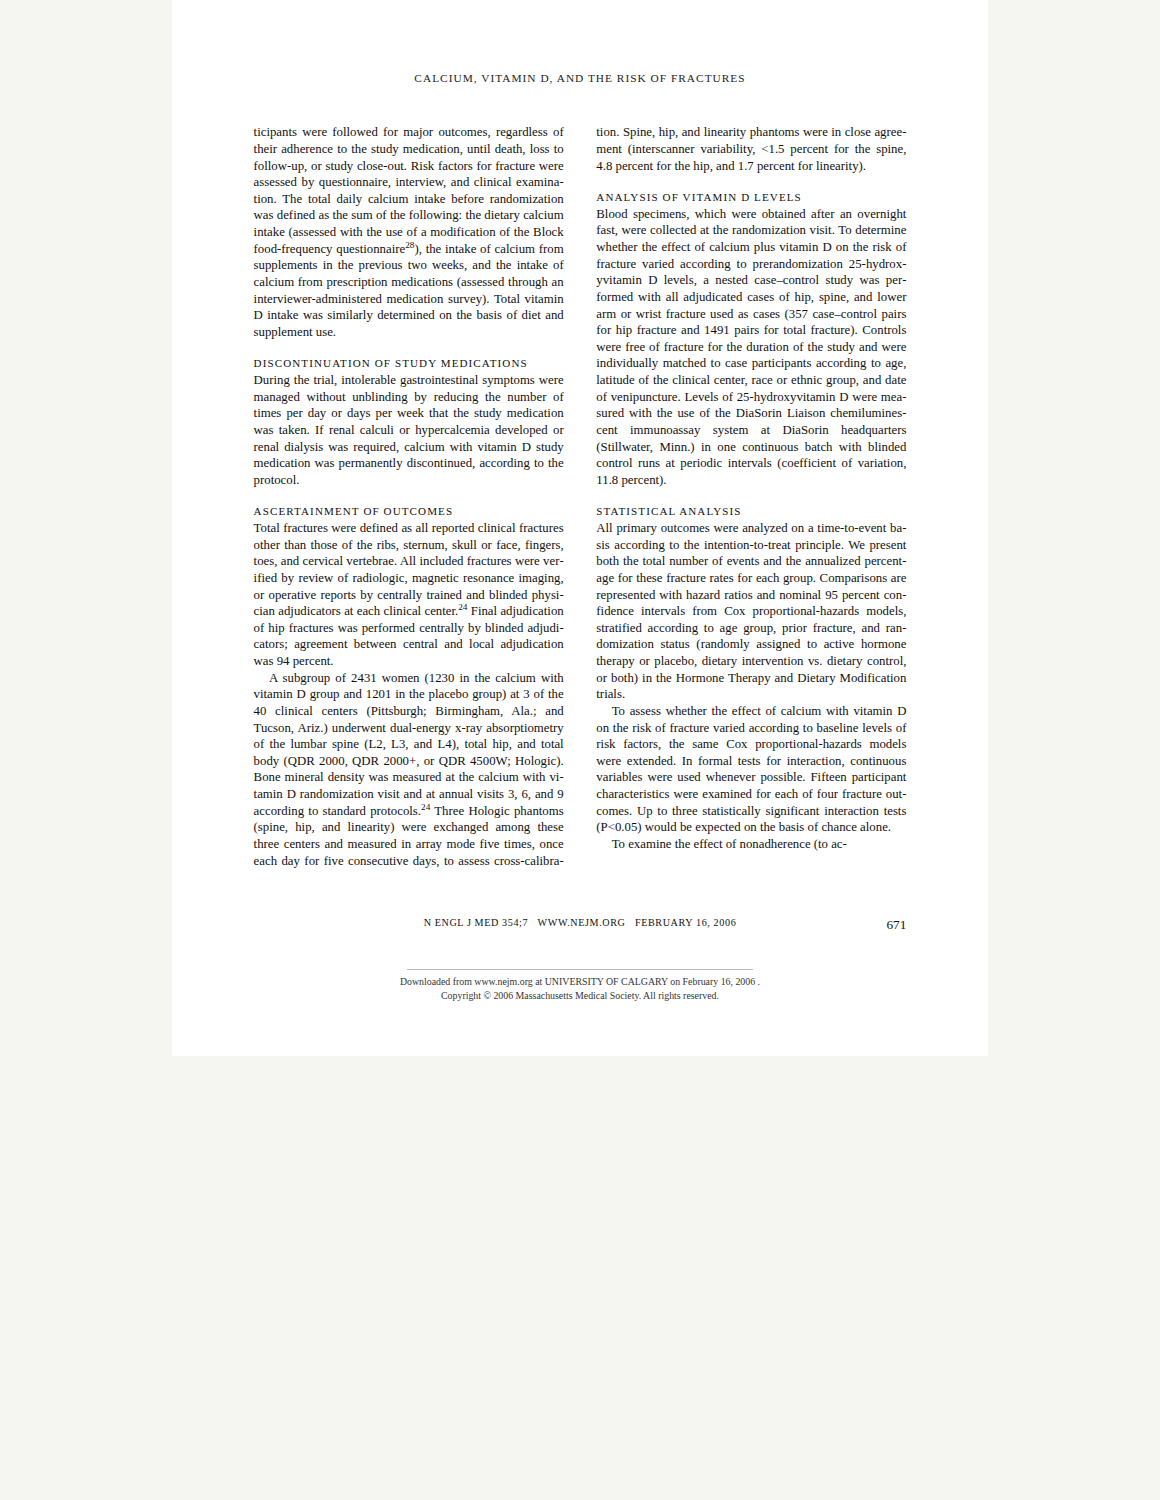Calcium, Vitamin D, and the Risk of Fractures
ticipants were followed for major outcomes, regardless of their adherence to the study medication, until death, loss to follow-up, or study close-out. Risk factors for fracture were assessed by questionnaire, interview, and clinical examination. The total daily calcium intake before randomization was defined as the sum of the following: the dietary calcium intake (assessed with the use of a modification of the Block food-frequency questionnaire28), the intake of calcium from supplements in the previous two weeks, and the intake of calcium from prescription medications (assessed through an interviewer-administered medication survey). Total vitamin D intake was similarly determined on the basis of diet and supplement use.
Discontinuation of Study Medications
During the trial, intolerable gastrointestinal symptoms were managed without unblinding by reducing the number of times per day or days per week that the study medication was taken. If renal calculi or hypercalcemia developed or renal dialysis was required, calcium with vitamin D study medication was permanently discontinued, according to the protocol.
Ascertainment of Outcomes
Total fractures were defined as all reported clinical fractures other than those of the ribs, sternum, skull or face, fingers, toes, and cervical vertebrae. All included fractures were verified by review of radiologic, magnetic resonance imaging, or operative reports by centrally trained and blinded physician adjudicators at each clinical center.24 Final adjudication of hip fractures was performed centrally by blinded adjudicators; agreement between central and local adjudication was 94 percent.
A subgroup of 2431 women (1230 in the calcium with vitamin D group and 1201 in the placebo group) at 3 of the 40 clinical centers (Pittsburgh; Birmingham, Ala.; and Tucson, Ariz.) underwent dual-energy x-ray absorptiometry of the lumbar spine (L2, L3, and L4), total hip, and total body (QDR 2000, QDR 2000+, or QDR 4500W; Hologic). Bone mineral density was measured at the calcium with vitamin D randomization visit and at annual visits 3, 6, and 9 according to standard protocols.24 Three Hologic phantoms (spine, hip, and linearity) were exchanged among these three centers and measured in array mode five times, once each day for five consecutive days, to assess cross-calibration. Spine, hip, and linearity phantoms were in close agreement (interscanner variability, <1.5 percent for the spine, 4.8 percent for the hip, and 1.7 percent for linearity).
Analysis of Vitamin D Levels
Blood specimens, which were obtained after an overnight fast, were collected at the randomization visit. To determine whether the effect of calcium plus vitamin D on the risk of fracture varied according to prerandomization 25-hydroxyvitamin D levels, a nested case–control study was performed with all adjudicated cases of hip, spine, and lower arm or wrist fracture used as cases (357 case–control pairs for hip fracture and 1491 pairs for total fracture). Controls were free of fracture for the duration of the study and were individually matched to case participants according to age, latitude of the clinical center, race or ethnic group, and date of venipuncture. Levels of 25-hydroxyvitamin D were measured with the use of the DiaSorin Liaison chemiluminescent immunoassay system at DiaSorin headquarters (Stillwater, Minn.) in one continuous batch with blinded control runs at periodic intervals (coefficient of variation, 11.8 percent).
Statistical Analysis
All primary outcomes were analyzed on a time-to-event basis according to the intention-to-treat principle. We present both the total number of events and the annualized percentage for these fracture rates for each group. Comparisons are represented with hazard ratios and nominal 95 percent confidence intervals from Cox proportional-hazards models, stratified according to age group, prior fracture, and randomization status (randomly assigned to active hormone therapy or placebo, dietary intervention vs. dietary control, or both) in the Hormone Therapy and Dietary Modification trials.
To assess whether the effect of calcium with vitamin D on the risk of fracture varied according to baseline levels of risk factors, the same Cox proportional-hazards models were extended. In formal tests for interaction, continuous variables were used whenever possible. Fifteen participant characteristics were examined for each of four fracture outcomes. Up to three statistically significant interaction tests (P<0.05) would be expected on the basis of chance alone.
To examine the effect of nonadherence (to ac-
N Engl J Med 354;7 www.nejm.org February 16, 2006
671
Downloaded from www.nejm.org at UNIVERSITY OF CALGARY on February 16, 2006 .
Copyright © 2006 Massachusetts Medical Society. All rights reserved.